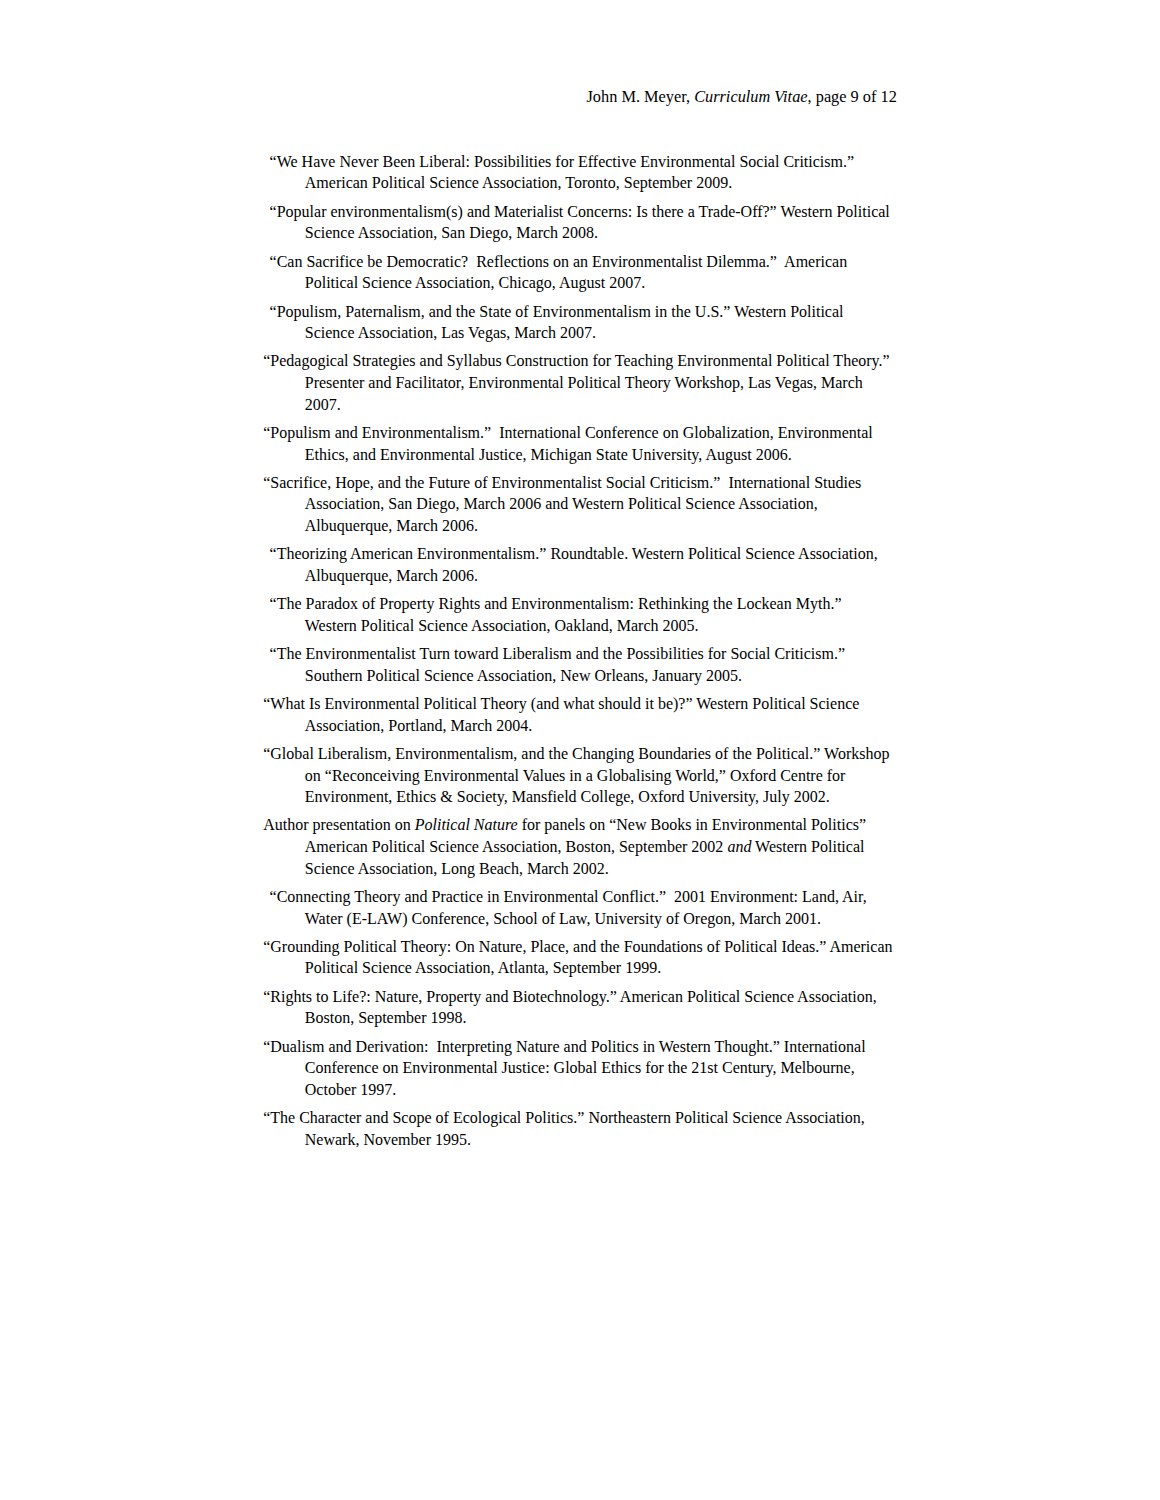John M. Meyer, Curriculum Vitae, page 9 of 12
“We Have Never Been Liberal: Possibilities for Effective Environmental Social Criticism.” American Political Science Association, Toronto, September 2009.
“Popular environmentalism(s) and Materialist Concerns: Is there a Trade-Off?” Western Political Science Association, San Diego, March 2008.
“Can Sacrifice be Democratic? Reflections on an Environmentalist Dilemma.” American Political Science Association, Chicago, August 2007.
“Populism, Paternalism, and the State of Environmentalism in the U.S.” Western Political Science Association, Las Vegas, March 2007.
“Pedagogical Strategies and Syllabus Construction for Teaching Environmental Political Theory.” Presenter and Facilitator, Environmental Political Theory Workshop, Las Vegas, March 2007.
“Populism and Environmentalism.” International Conference on Globalization, Environmental Ethics, and Environmental Justice, Michigan State University, August 2006.
“Sacrifice, Hope, and the Future of Environmentalist Social Criticism.” International Studies Association, San Diego, March 2006 and Western Political Science Association, Albuquerque, March 2006.
“Theorizing American Environmentalism.” Roundtable. Western Political Science Association, Albuquerque, March 2006.
“The Paradox of Property Rights and Environmentalism: Rethinking the Lockean Myth.” Western Political Science Association, Oakland, March 2005.
“The Environmentalist Turn toward Liberalism and the Possibilities for Social Criticism.” Southern Political Science Association, New Orleans, January 2005.
“What Is Environmental Political Theory (and what should it be)?” Western Political Science Association, Portland, March 2004.
“Global Liberalism, Environmentalism, and the Changing Boundaries of the Political.” Workshop on “Reconceiving Environmental Values in a Globalising World,” Oxford Centre for Environment, Ethics & Society, Mansfield College, Oxford University, July 2002.
Author presentation on Political Nature for panels on “New Books in Environmental Politics” American Political Science Association, Boston, September 2002 and Western Political Science Association, Long Beach, March 2002.
“Connecting Theory and Practice in Environmental Conflict.” 2001 Environment: Land, Air, Water (E-LAW) Conference, School of Law, University of Oregon, March 2001.
“Grounding Political Theory: On Nature, Place, and the Foundations of Political Ideas.” American Political Science Association, Atlanta, September 1999.
“Rights to Life?: Nature, Property and Biotechnology.” American Political Science Association, Boston, September 1998.
“Dualism and Derivation: Interpreting Nature and Politics in Western Thought.” International Conference on Environmental Justice: Global Ethics for the 21st Century, Melbourne, October 1997.
“The Character and Scope of Ecological Politics.” Northeastern Political Science Association, Newark, November 1995.